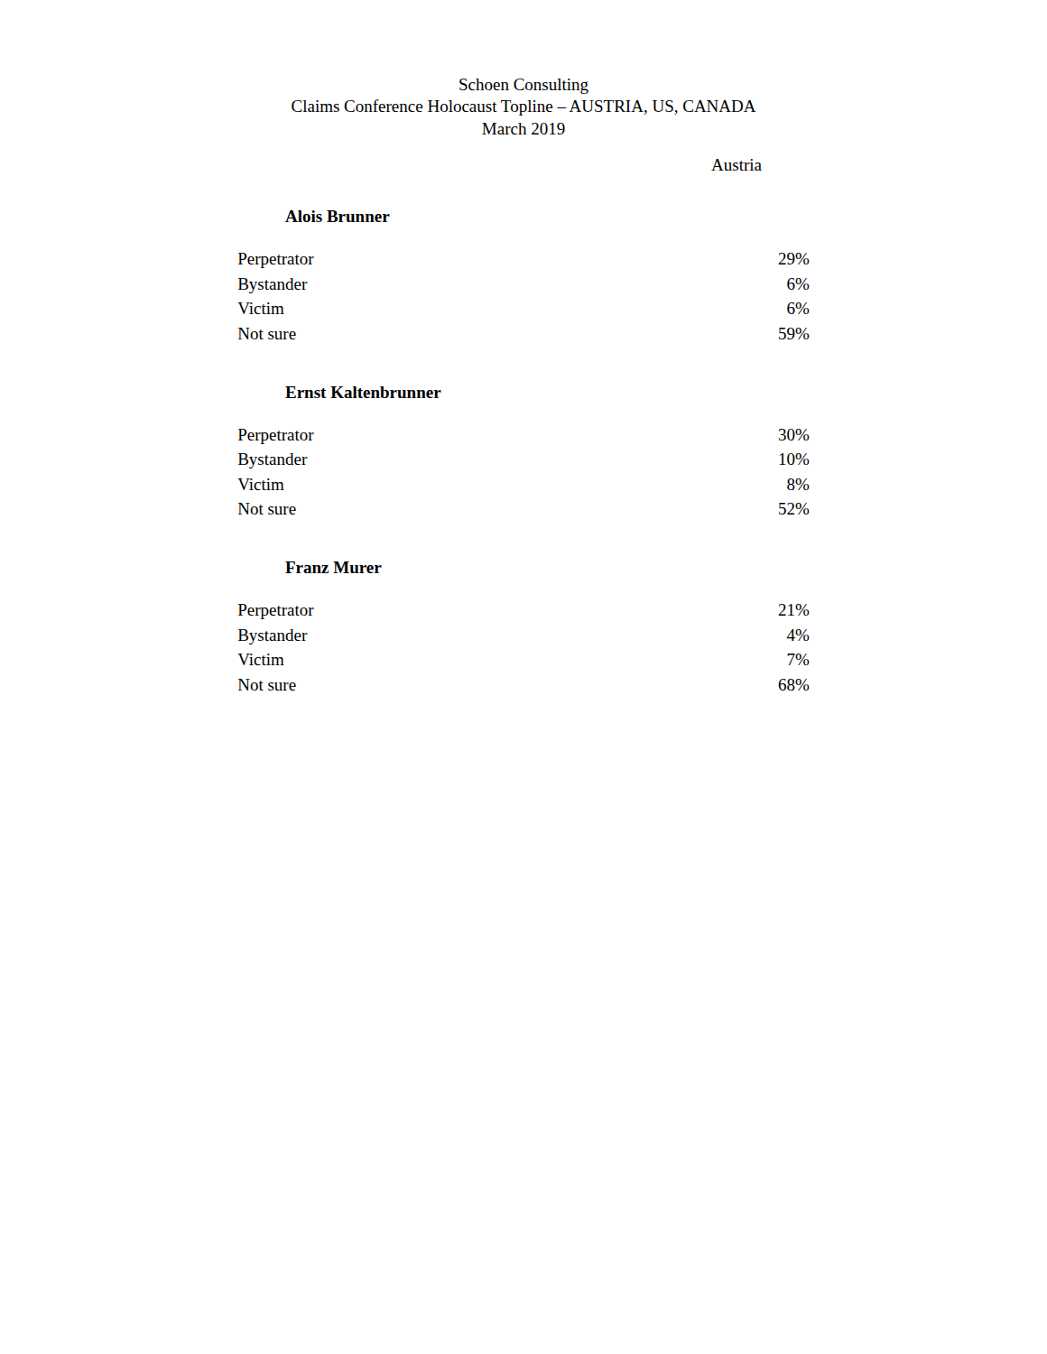Schoen Consulting Claims Conference Holocaust Topline – AUSTRIA, US, CANADA March 2019
Austria
Alois Brunner
| Perpetrator | 29% |
| Bystander | 6% |
| Victim | 6% |
| Not sure | 59% |
Ernst Kaltenbrunner
| Perpetrator | 30% |
| Bystander | 10% |
| Victim | 8% |
| Not sure | 52% |
Franz Murer
| Perpetrator | 21% |
| Bystander | 4% |
| Victim | 7% |
| Not sure | 68% |